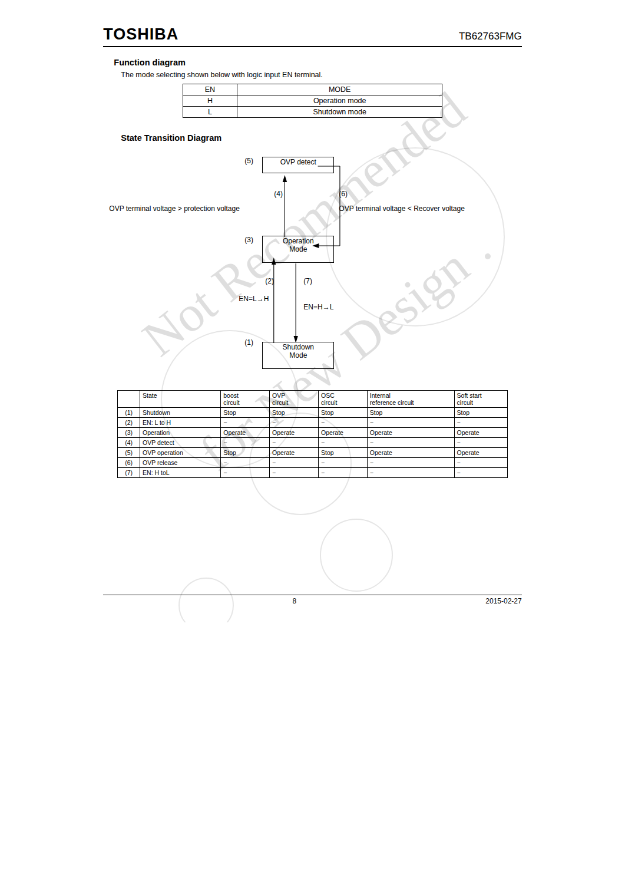TOSHIBA
TB62763FMG
Function diagram
The mode selecting shown below with logic input EN terminal.
| EN | MODE |
| --- | --- |
| H | Operation mode |
| L | Shutdown mode |
State Transition Diagram
OVP detect
(5)
(4)
(6)
OVP terminal voltage > protection voltage
OVP terminal voltage < Recover voltage
Operation
Mode
(3)
(2)
(7)
EN=L→H
EN=H→L
Shutdown
Mode
(1)
| | State | boost circuit | OVP circuit | OSC circuit | Internal reference circuit | Soft start circuit |
| (1) | Shutdown | Stop | Stop | Stop | Stop | Stop |
| (2) | EN: L to H | − | − | − | − | − |
| (3) | Operation | Operate | Operate | Operate | Operate | Operate |
| (4) | OVP detect | − | − | − | − | − |
| (5) | OVP operation | Stop | Operate | Stop | Operate | Operate |
| (6) | OVP release | − | − | − | − | − |
| (7) | EN: H toL | − | − | − | − | − |
Not Recommended
for New Design
8
2015-02-27